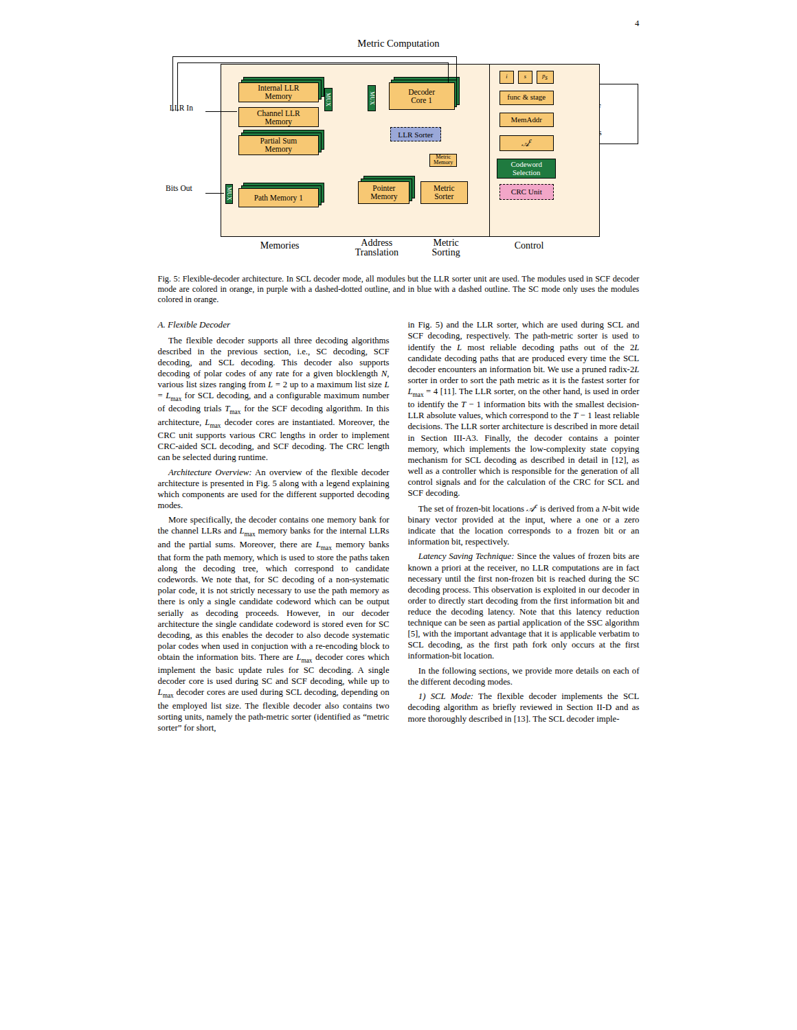4
Metric Computation
SCL only
SCL+SCF
SCF only
All Modes
Internal LLR
Memory
Channel LLR
Memory
Partial Sum
Memory
Path Memory 1
MUX
MUX
MUX
Decoder
Core 1
LLR Sorter
Pointer
Memory
Metric
Memory
Metric
Sorter
i
s
ps
func & stage
MemAddr
𝒜c
Codeword
Selection
CRC Unit
Memories
Address
Translation
Metric
Sorting
Control
LLR In
Bits Out
Fig. 5: Flexible-decoder architecture. In SCL decoder mode, all modules but the LLR sorter unit are used. The modules used in SCF decoder mode are colored in orange, in purple with a dashed-dotted outline, and in blue with a dashed outline. The SC mode only uses the modules colored in orange.
A. Flexible Decoder
The flexible decoder supports all three decoding algorithms described in the previous section, i.e., SC decoding, SCF decoding, and SCL decoding. This decoder also supports decoding of polar codes of any rate for a given blocklength N, various list sizes ranging from L = 2 up to a maximum list size L = Lmax for SCL decoding, and a configurable maximum number of decoding trials Tmax for the SCF decoding algorithm. In this architecture, Lmax decoder cores are instantiated. Moreover, the CRC unit supports various CRC lengths in order to implement CRC-aided SCL decoding, and SCF decoding. The CRC length can be selected during runtime.
Architecture Overview: An overview of the flexible decoder architecture is presented in Fig. 5 along with a legend explaining which components are used for the different supported decoding modes.
More specifically, the decoder contains one memory bank for the channel LLRs and Lmax memory banks for the internal LLRs and the partial sums. Moreover, there are Lmax memory banks that form the path memory, which is used to store the paths taken along the decoding tree, which correspond to candidate codewords. We note that, for SC decoding of a non-systematic polar code, it is not strictly necessary to use the path memory as there is only a single candidate codeword which can be output serially as decoding proceeds. However, in our decoder architecture the single candidate codeword is stored even for SC decoding, as this enables the decoder to also decode systematic polar codes when used in conjuction with a re-encoding block to obtain the information bits. There are Lmax decoder cores which implement the basic update rules for SC decoding. A single decoder core is used during SC and SCF decoding, while up to Lmax decoder cores are used during SCL decoding, depending on the employed list size. The flexible decoder also contains two sorting units, namely the path-metric sorter (identified as “metric sorter” for short,
in Fig. 5) and the LLR sorter, which are used during SCL and SCF decoding, respectively. The path-metric sorter is used to identify the L most reliable decoding paths out of the 2L candidate decoding paths that are produced every time the SCL decoder encounters an information bit. We use a pruned radix-2L sorter in order to sort the path metric as it is the fastest sorter for Lmax = 4 [11]. The LLR sorter, on the other hand, is used in order to identify the T − 1 information bits with the smallest decision-LLR absolute values, which correspond to the T − 1 least reliable decisions. The LLR sorter architecture is described in more detail in Section III-A3. Finally, the decoder contains a pointer memory, which implements the low-complexity state copying mechanism for SCL decoding as described in detail in [12], as well as a controller which is responsible for the generation of all control signals and for the calculation of the CRC for SCL and SCF decoding.
The set of frozen-bit locations 𝒜c is derived from a N-bit wide binary vector provided at the input, where a one or a zero indicate that the location corresponds to a frozen bit or an information bit, respectively.
Latency Saving Technique: Since the values of frozen bits are known a priori at the receiver, no LLR computations are in fact necessary until the first non-frozen bit is reached during the SC decoding process. This observation is exploited in our decoder in order to directly start decoding from the first information bit and reduce the decoding latency. Note that this latency reduction technique can be seen as partial application of the SSC algorithm [5], with the important advantage that it is applicable verbatim to SCL decoding, as the first path fork only occurs at the first information-bit location.
In the following sections, we provide more details on each of the different decoding modes.
1) SCL Mode: The flexible decoder implements the SCL decoding algorithm as briefly reviewed in Section II-D and as more thoroughly described in [13]. The SCL decoder imple-